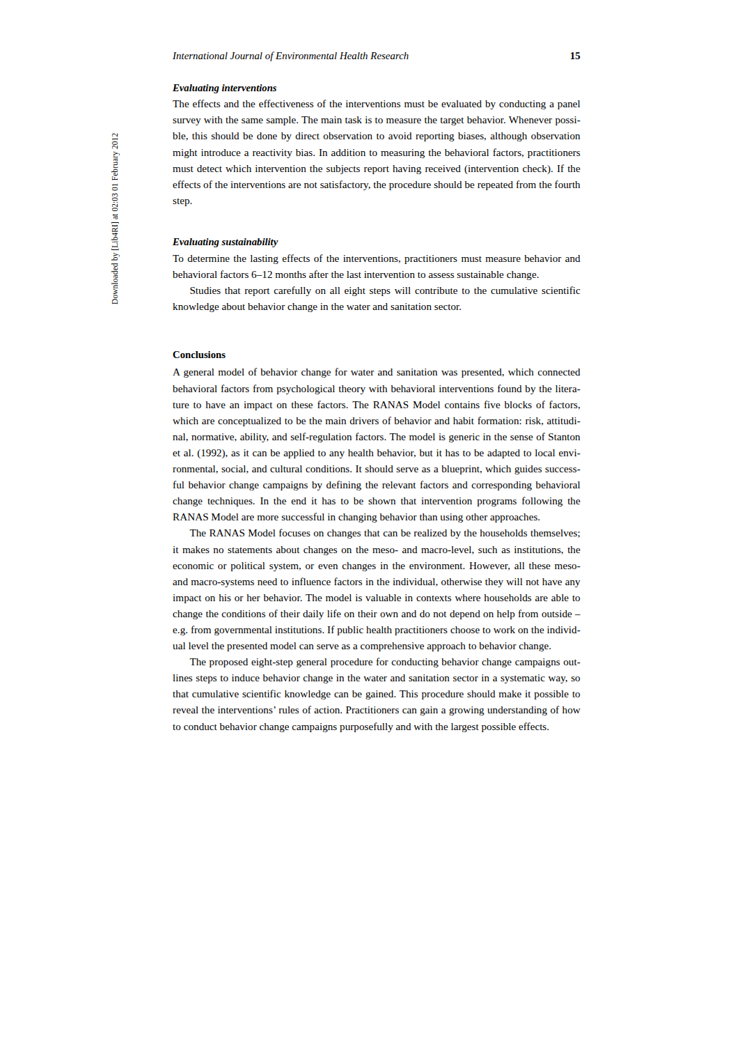Downloaded by [Lib4RI] at 02:03 01 February 2012
International Journal of Environmental Health Research 15
Evaluating interventions
The effects and the effectiveness of the interventions must be evaluated by conducting a panel survey with the same sample. The main task is to measure the target behavior. Whenever possible, this should be done by direct observation to avoid reporting biases, although observation might introduce a reactivity bias. In addition to measuring the behavioral factors, practitioners must detect which intervention the subjects report having received (intervention check). If the effects of the interventions are not satisfactory, the procedure should be repeated from the fourth step.
Evaluating sustainability
To determine the lasting effects of the interventions, practitioners must measure behavior and behavioral factors 6–12 months after the last intervention to assess sustainable change.
Studies that report carefully on all eight steps will contribute to the cumulative scientific knowledge about behavior change in the water and sanitation sector.
Conclusions
A general model of behavior change for water and sanitation was presented, which connected behavioral factors from psychological theory with behavioral interventions found by the literature to have an impact on these factors. The RANAS Model contains five blocks of factors, which are conceptualized to be the main drivers of behavior and habit formation: risk, attitudinal, normative, ability, and self-regulation factors. The model is generic in the sense of Stanton et al. (1992), as it can be applied to any health behavior, but it has to be adapted to local environmental, social, and cultural conditions. It should serve as a blueprint, which guides successful behavior change campaigns by defining the relevant factors and corresponding behavioral change techniques. In the end it has to be shown that intervention programs following the RANAS Model are more successful in changing behavior than using other approaches.
The RANAS Model focuses on changes that can be realized by the households themselves; it makes no statements about changes on the meso- and macro-level, such as institutions, the economic or political system, or even changes in the environment. However, all these meso- and macro-systems need to influence factors in the individual, otherwise they will not have any impact on his or her behavior. The model is valuable in contexts where households are able to change the conditions of their daily life on their own and do not depend on help from outside – e.g. from governmental institutions. If public health practitioners choose to work on the individual level the presented model can serve as a comprehensive approach to behavior change.
The proposed eight-step general procedure for conducting behavior change campaigns outlines steps to induce behavior change in the water and sanitation sector in a systematic way, so that cumulative scientific knowledge can be gained. This procedure should make it possible to reveal the interventions’ rules of action. Practitioners can gain a growing understanding of how to conduct behavior change campaigns purposefully and with the largest possible effects.